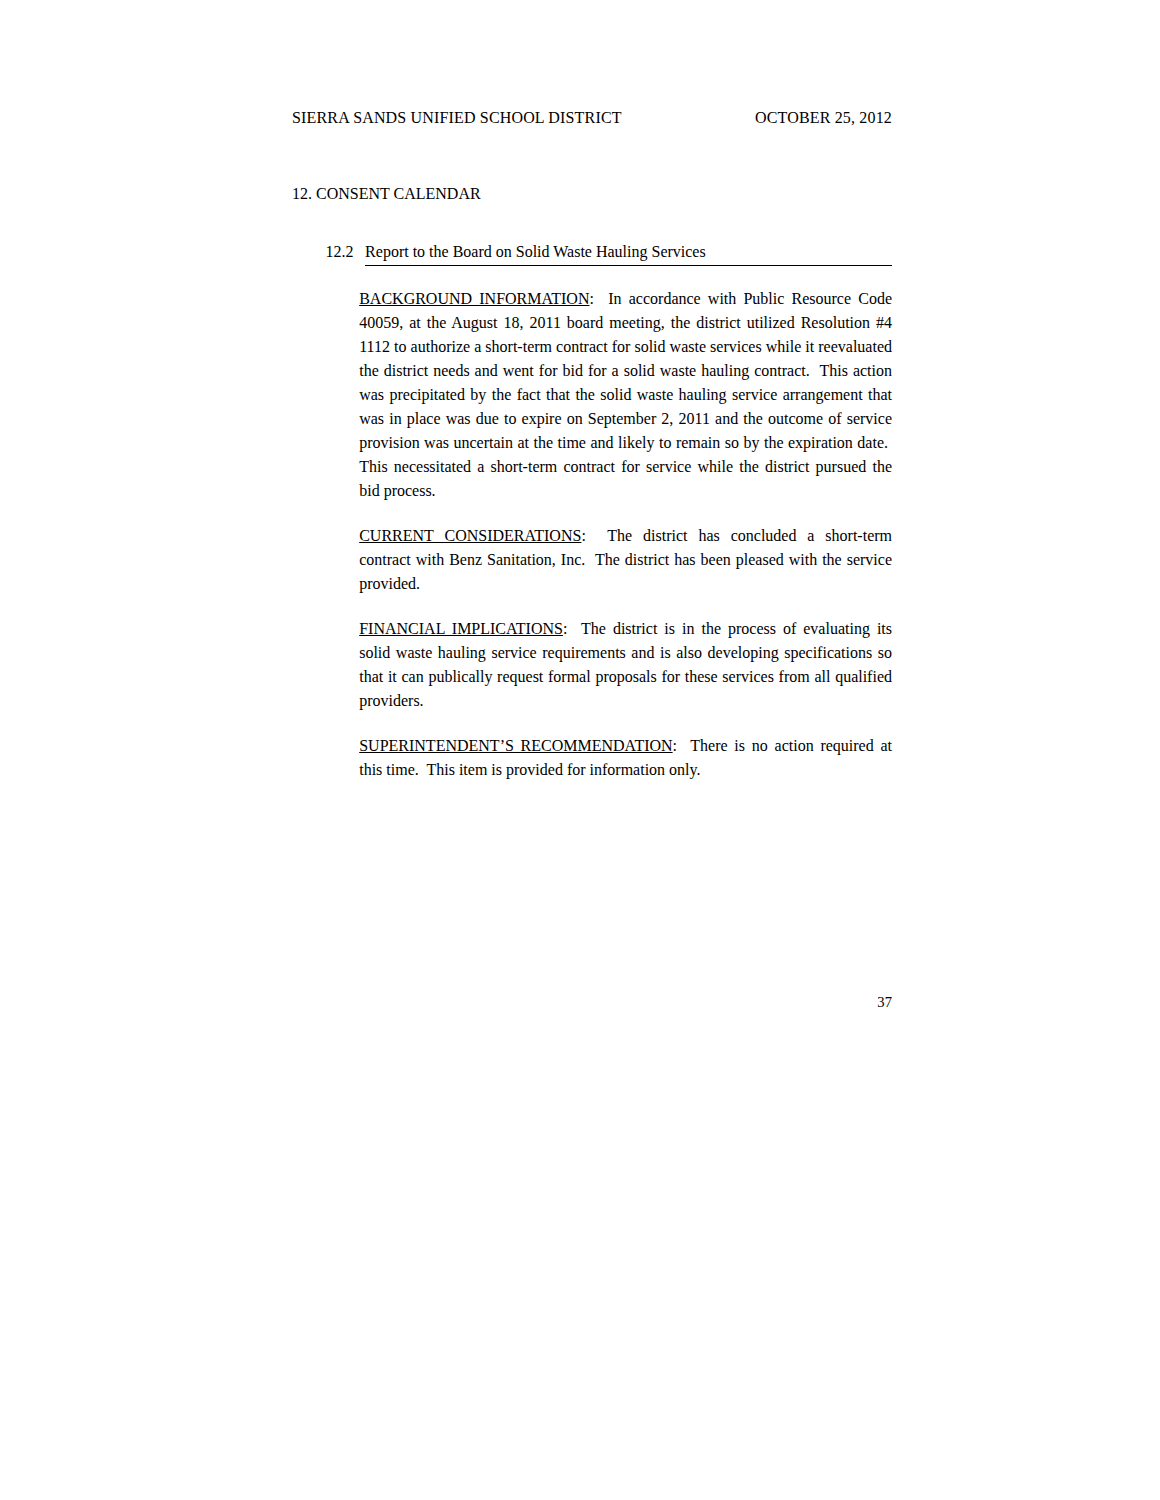SIERRA SANDS UNIFIED SCHOOL DISTRICT
OCTOBER 25, 2012
12. CONSENT CALENDAR
12.2
Report to the Board on Solid Waste Hauling Services
BACKGROUND INFORMATION: In accordance with Public Resource Code 40059, at the August 18, 2011 board meeting, the district utilized Resolution #4 1112 to authorize a short-term contract for solid waste services while it reevaluated the district needs and went for bid for a solid waste hauling contract. This action was precipitated by the fact that the solid waste hauling service arrangement that was in place was due to expire on September 2, 2011 and the outcome of service provision was uncertain at the time and likely to remain so by the expiration date. This necessitated a short-term contract for service while the district pursued the bid process.
CURRENT CONSIDERATIONS: The district has concluded a short-term contract with Benz Sanitation, Inc. The district has been pleased with the service provided.
FINANCIAL IMPLICATIONS: The district is in the process of evaluating its solid waste hauling service requirements and is also developing specifications so that it can publically request formal proposals for these services from all qualified providers.
SUPERINTENDENT’S RECOMMENDATION: There is no action required at this time. This item is provided for information only.
37